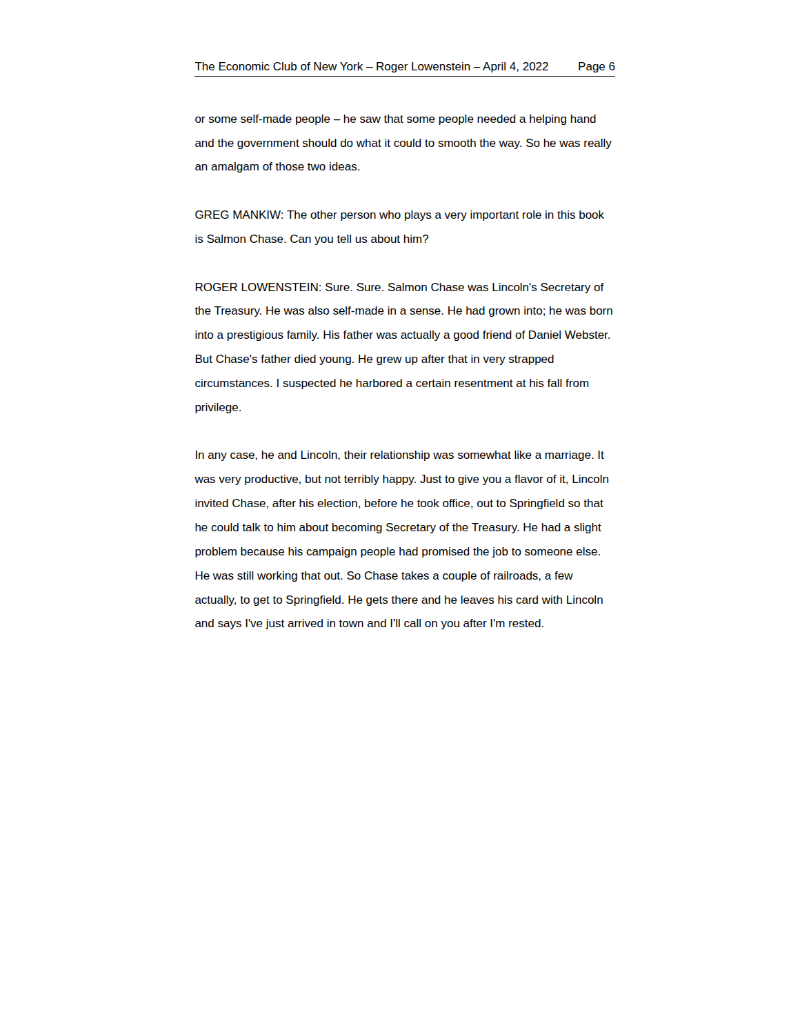The Economic Club of New York – Roger Lowenstein – April 4, 2022 Page 6
or some self-made people – he saw that some people needed a helping hand and the government should do what it could to smooth the way. So he was really an amalgam of those two ideas.
GREG MANKIW: The other person who plays a very important role in this book is Salmon Chase. Can you tell us about him?
ROGER LOWENSTEIN: Sure. Sure. Salmon Chase was Lincoln's Secretary of the Treasury. He was also self-made in a sense. He had grown into; he was born into a prestigious family. His father was actually a good friend of Daniel Webster. But Chase's father died young. He grew up after that in very strapped circumstances. I suspected he harbored a certain resentment at his fall from privilege.
In any case, he and Lincoln, their relationship was somewhat like a marriage. It was very productive, but not terribly happy. Just to give you a flavor of it, Lincoln invited Chase, after his election, before he took office, out to Springfield so that he could talk to him about becoming Secretary of the Treasury. He had a slight problem because his campaign people had promised the job to someone else. He was still working that out. So Chase takes a couple of railroads, a few actually, to get to Springfield. He gets there and he leaves his card with Lincoln and says I've just arrived in town and I'll call on you after I'm rested.